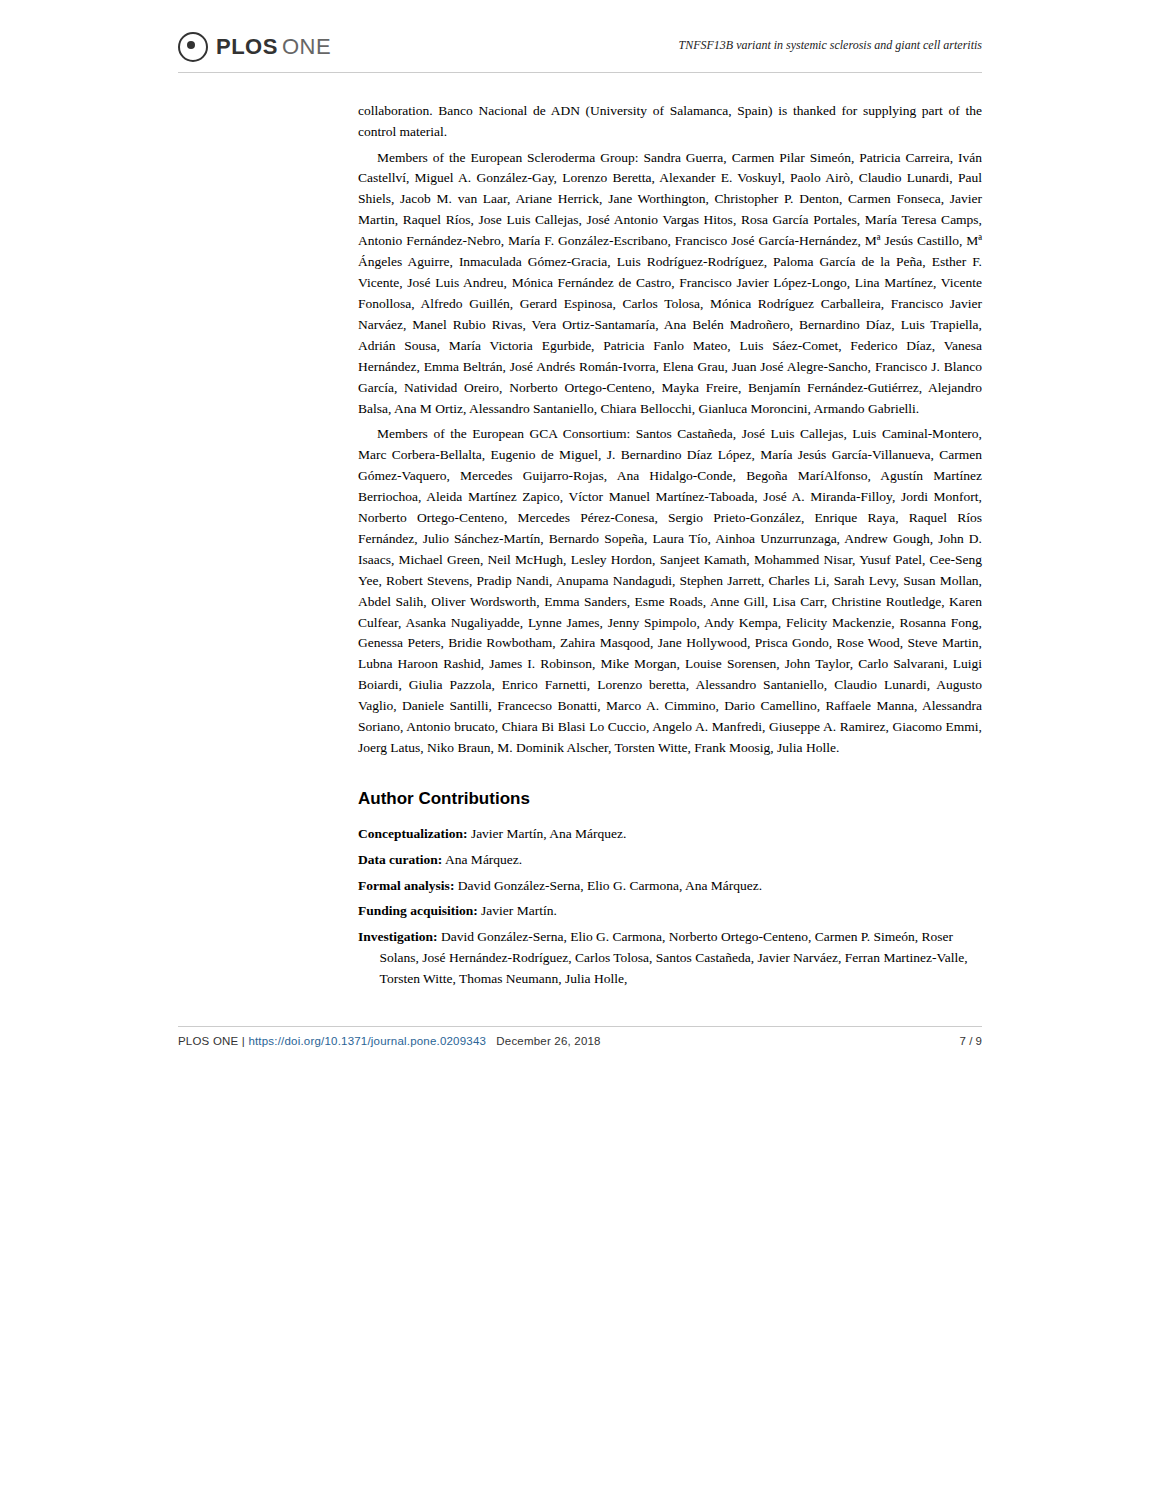PLOS ONE
TNFSF13B variant in systemic sclerosis and giant cell arteritis
collaboration. Banco Nacional de ADN (University of Salamanca, Spain) is thanked for supplying part of the control material.
Members of the European Scleroderma Group: Sandra Guerra, Carmen Pilar Simeón, Patricia Carreira, Iván Castellví, Miguel A. González-Gay, Lorenzo Beretta, Alexander E. Voskuyl, Paolo Airò, Claudio Lunardi, Paul Shiels, Jacob M. van Laar, Ariane Herrick, Jane Worthington, Christopher P. Denton, Carmen Fonseca, Javier Martin, Raquel Ríos, Jose Luis Callejas, José Antonio Vargas Hitos, Rosa García Portales, María Teresa Camps, Antonio Fernández-Nebro, María F. González-Escribano, Francisco José García-Hernández, Mª Jesús Castillo, Mª Ángeles Aguirre, Inmaculada Gómez-Gracia, Luis Rodríguez-Rodríguez, Paloma García de la Peña, Esther F. Vicente, José Luis Andreu, Mónica Fernández de Castro, Francisco Javier López-Longo, Lina Martínez, Vicente Fonollosa, Alfredo Guillén, Gerard Espinosa, Carlos Tolosa, Mónica Rodríguez Carballeira, Francisco Javier Narváez, Manel Rubio Rivas, Vera Ortiz-Santamaría, Ana Belén Madroñero, Bernardino Díaz, Luis Trapiella, Adrián Sousa, María Victoria Egurbide, Patricia Fanlo Mateo, Luis Sáez-Comet, Federico Díaz, Vanesa Hernández, Emma Beltrán, José Andrés Román-Ivorra, Elena Grau, Juan José Alegre-Sancho, Francisco J. Blanco García, Natividad Oreiro, Norberto Ortego-Centeno, Mayka Freire, Benjamín Fernández-Gutiérrez, Alejandro Balsa, Ana M Ortiz, Alessandro Santaniello, Chiara Bellocchi, Gianluca Moroncini, Armando Gabrielli.
Members of the European GCA Consortium: Santos Castañeda, José Luis Callejas, Luis Caminal-Montero, Marc Corbera-Bellalta, Eugenio de Miguel, J. Bernardino Díaz López, María Jesús García-Villanueva, Carmen Gómez-Vaquero, Mercedes Guijarro-Rojas, Ana Hidalgo-Conde, Begoña MaríAlfonso, Agustín Martínez Berriochoa, Aleida Martínez Zapico, Víctor Manuel Martínez-Taboada, José A. Miranda-Filloy, Jordi Monfort, Norberto Ortego-Centeno, Mercedes Pérez-Conesa, Sergio Prieto-González, Enrique Raya, Raquel Ríos Fernández, Julio Sánchez-Martín, Bernardo Sopeña, Laura Tío, Ainhoa Unzurrunzaga, Andrew Gough, John D. Isaacs, Michael Green, Neil McHugh, Lesley Hordon, Sanjeet Kamath, Mohammed Nisar, Yusuf Patel, Cee-Seng Yee, Robert Stevens, Pradip Nandi, Anupama Nandagudi, Stephen Jarrett, Charles Li, Sarah Levy, Susan Mollan, Abdel Salih, Oliver Wordsworth, Emma Sanders, Esme Roads, Anne Gill, Lisa Carr, Christine Routledge, Karen Culfear, Asanka Nugaliyadde, Lynne James, Jenny Spimpolo, Andy Kempa, Felicity Mackenzie, Rosanna Fong, Genessa Peters, Bridie Rowbotham, Zahira Masqood, Jane Hollywood, Prisca Gondo, Rose Wood, Steve Martin, Lubna Haroon Rashid, James I. Robinson, Mike Morgan, Louise Sorensen, John Taylor, Carlo Salvarani, Luigi Boiardi, Giulia Pazzola, Enrico Farnetti, Lorenzo beretta, Alessandro Santaniello, Claudio Lunardi, Augusto Vaglio, Daniele Santilli, Francecso Bonatti, Marco A. Cimmino, Dario Camellino, Raffaele Manna, Alessandra Soriano, Antonio brucato, Chiara Bi Blasi Lo Cuccio, Angelo A. Manfredi, Giuseppe A. Ramirez, Giacomo Emmi, Joerg Latus, Niko Braun, M. Dominik Alscher, Torsten Witte, Frank Moosig, Julia Holle.
Author Contributions
Conceptualization: Javier Martín, Ana Márquez.
Data curation: Ana Márquez.
Formal analysis: David González-Serna, Elio G. Carmona, Ana Márquez.
Funding acquisition: Javier Martín.
Investigation: David González-Serna, Elio G. Carmona, Norberto Ortego-Centeno, Carmen P. Simeón, Roser Solans, José Hernández-Rodríguez, Carlos Tolosa, Santos Castañeda, Javier Narváez, Ferran Martinez-Valle, Torsten Witte, Thomas Neumann, Julia Holle,
PLOS ONE | https://doi.org/10.1371/journal.pone.0209343 December 26, 2018
7 / 9